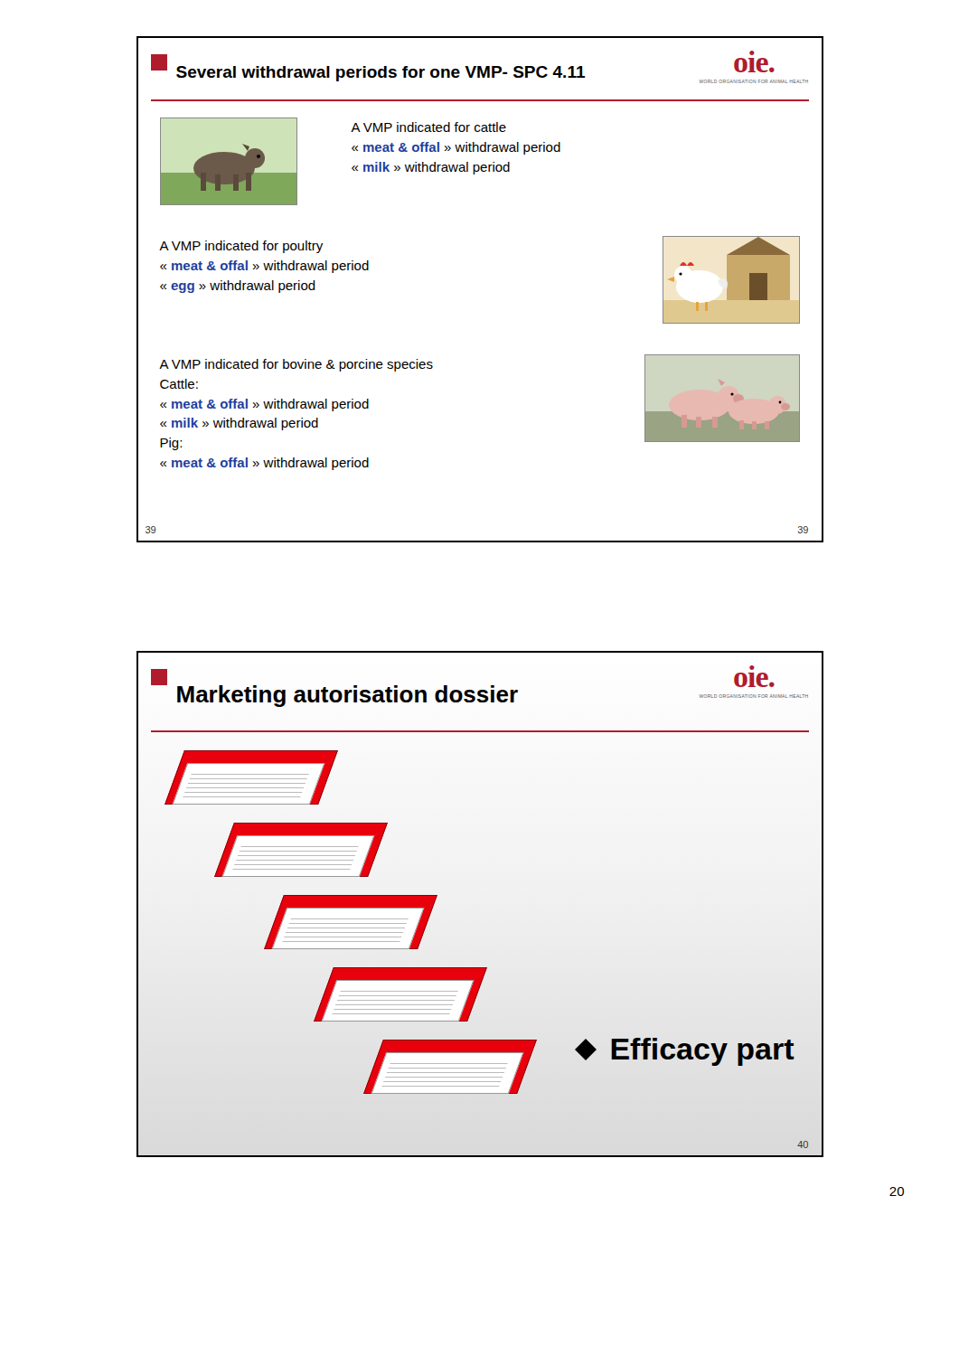Several withdrawal periods for one VMP- SPC 4.11
oie.
WORLD ORGANISATION FOR ANIMAL HEALTH
A VMP indicated for cattle
« meat & offal » withdrawal period
« milk » withdrawal period
A VMP indicated for poultry
« meat & offal » withdrawal period
« egg » withdrawal period
A VMP indicated for bovine & porcine species
Cattle:
« meat & offal » withdrawal period
« milk » withdrawal period
Pig:
« meat & offal » withdrawal period
39 39
Marketing autorisation dossier
oie.
WORLD ORGANISATION FOR ANIMAL HEALTH
Efficacy part
40
20